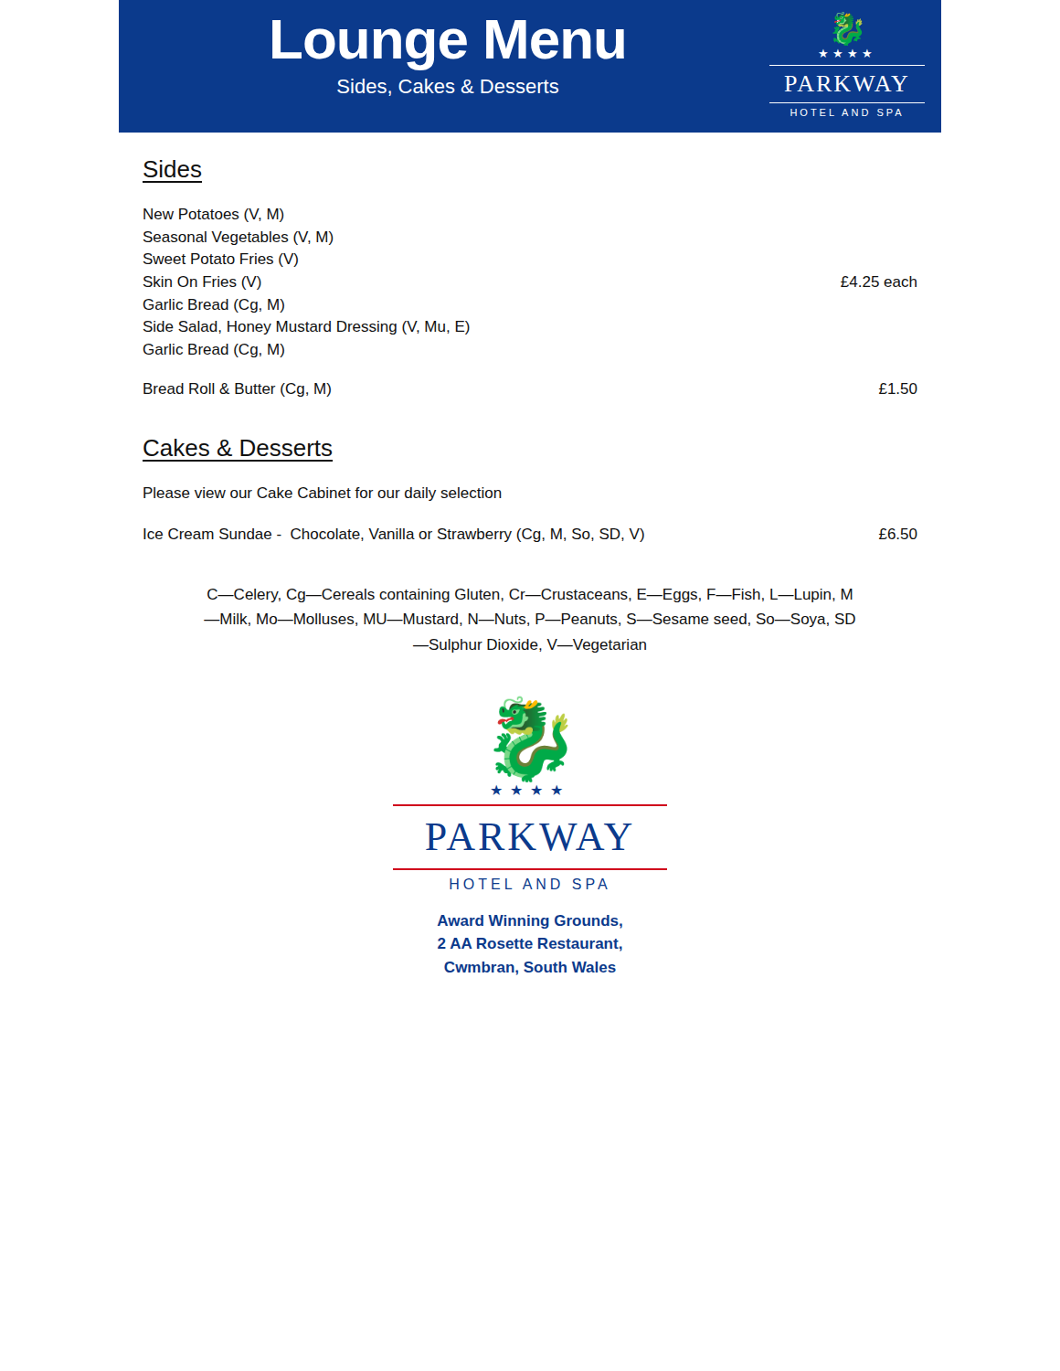Lounge Menu
Sides, Cakes & Desserts
🐉 ★★★★ PARKWAY HOTEL AND SPA
Sides
| New Potatoes (V, M) | |
| Seasonal Vegetables (V, M) | |
| Sweet Potato Fries (V) | |
| Skin On Fries (V) | £4.25 each |
| Garlic Bread (Cg, M) | |
| Side Salad, Honey Mustard Dressing (V, Mu, E) | |
| Garlic Bread (Cg, M) | |
| Bread Roll & Butter (Cg, M) | £1.50 |
Cakes & Desserts
Please view our Cake Cabinet for our daily selection
| Ice Cream Sundae - Chocolate, Vanilla or Strawberry (Cg, M, So, SD, V) | £6.50 |
C—Celery, Cg—Cereals containing Gluten, Cr—Crustaceans, E—Eggs, F—Fish, L—Lupin, M—Milk, Mo—Molluses, MU—Mustard, N—Nuts, P—Peanuts, S—Sesame seed, So—Soya, SD—Sulphur Dioxide, V—Vegetarian
🐉 ★★★★ PARKWAY HOTEL AND SPA
Award Winning Grounds,
2 AA Rosette Restaurant,
Cwmbran, South Wales